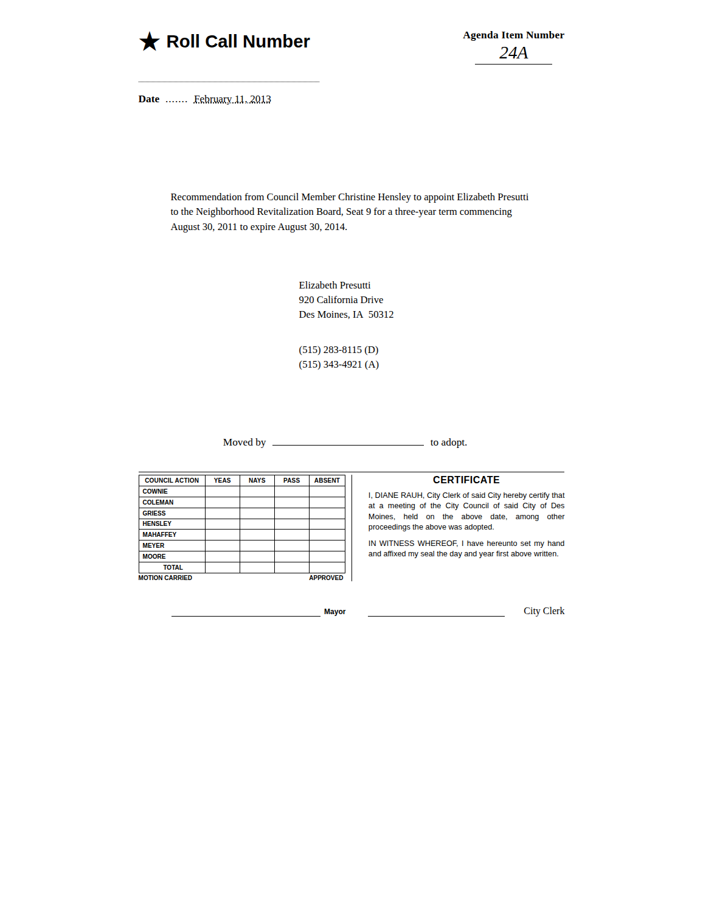★ Roll Call Number
Agenda Item Number
24A
Date ....... February 11, 2013
Recommendation from Council Member Christine Hensley to appoint Elizabeth Presutti to the Neighborhood Revitalization Board, Seat 9 for a three-year term commencing August 30, 2011 to expire August 30, 2014.
Elizabeth Presutti
920 California Drive
Des Moines, IA 50312
(515) 283-8115 (D)
(515) 343-4921 (A)
Moved by to adopt.
| COUNCIL ACTION | YEAS | NAYS | PASS | ABSENT |
| --- | --- | --- | --- | --- |
| COWNIE | | | | |
| COLEMAN | | | | |
| GRIESS | | | | |
| HENSLEY | | | | |
| MAHAFFEY | | | | |
| MEYER | | | | |
| MOORE | | | | |
| TOTAL | | | | |
MOTION CARRIED
APPROVED
CERTIFICATE
I, DIANE RAUH, City Clerk of said City hereby certify that at a meeting of the City Council of said City of Des Moines, held on the above date, among other proceedings the above was adopted.
IN WITNESS WHEREOF, I have hereunto set my hand and affixed my seal the day and year first above written.
Mayor
City Clerk